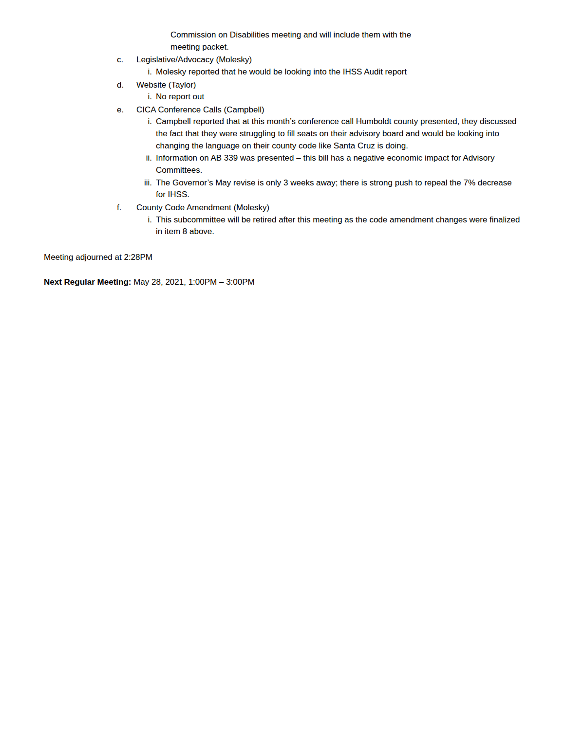Commission on Disabilities meeting and will include them with the
meeting packet.
c. Legislative/Advocacy (Molesky)
i. Molesky reported that he would be looking into the IHSS Audit report
d. Website (Taylor)
i. No report out
e. CICA Conference Calls (Campbell)
i. Campbell reported that at this month’s conference call Humboldt county presented, they discussed the fact that they were struggling to fill seats on their advisory board and would be looking into changing the language on their county code like Santa Cruz is doing.
ii. Information on AB 339 was presented – this bill has a negative economic impact for Advisory Committees.
iii. The Governor’s May revise is only 3 weeks away; there is strong push to repeal the 7% decrease for IHSS.
f. County Code Amendment (Molesky)
i. This subcommittee will be retired after this meeting as the code amendment changes were finalized in item 8 above.
Meeting adjourned at 2:28PM
Next Regular Meeting: May 28, 2021, 1:00PM – 3:00PM